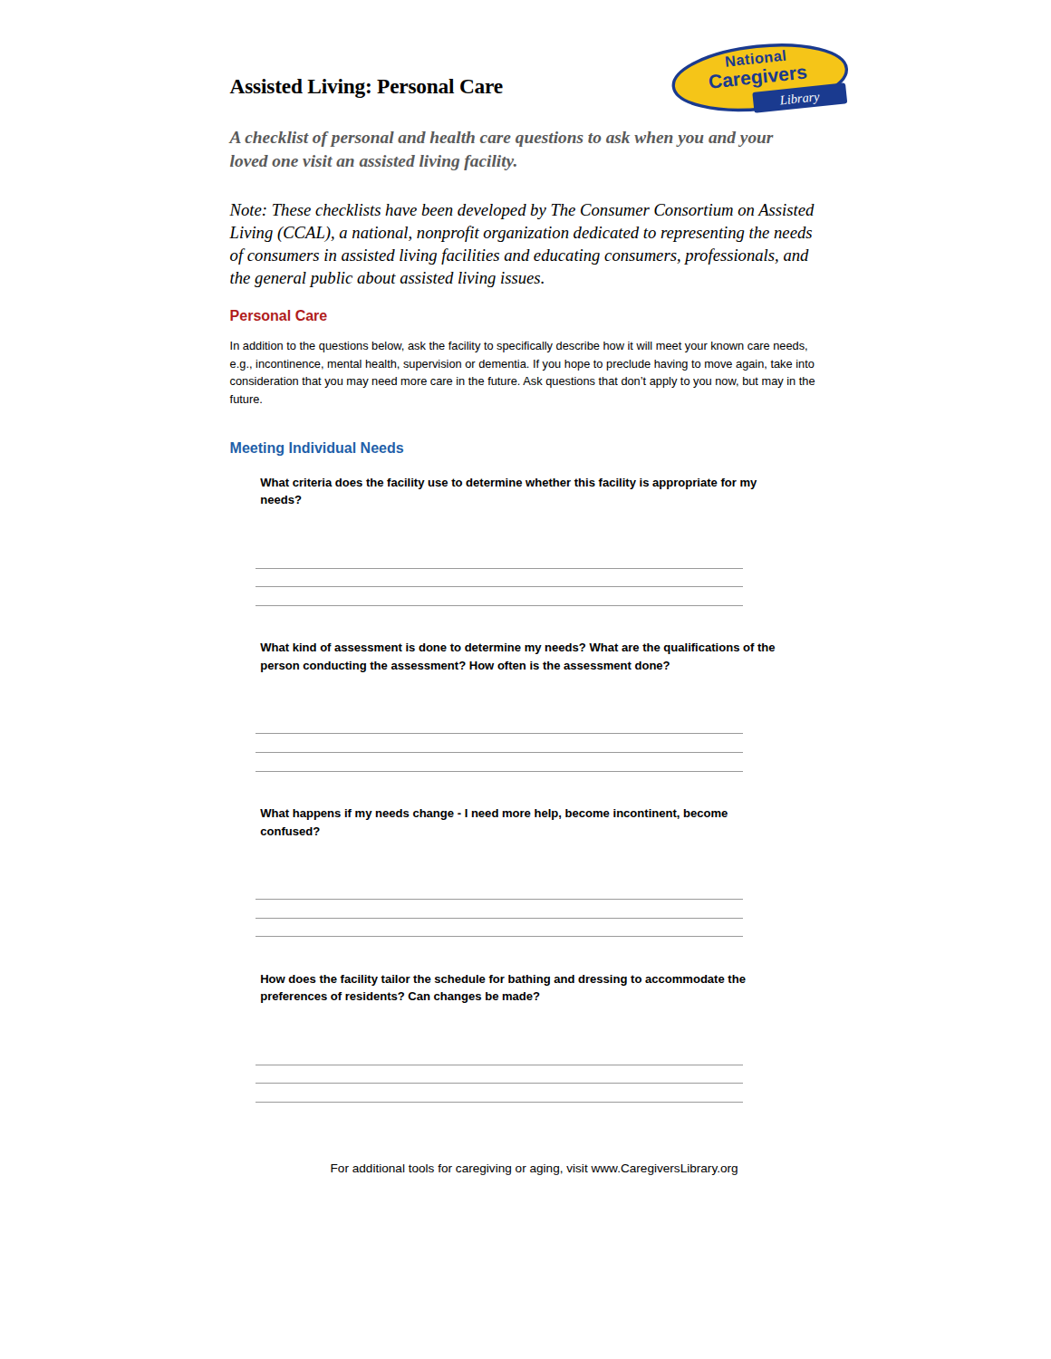National Caregivers Library
Assisted Living: Personal Care
A checklist of personal and health care questions to ask when you and your loved one visit an assisted living facility.
Note: These checklists have been developed by The Consumer Consortium on Assisted Living (CCAL), a national, nonprofit organization dedicated to representing the needs of consumers in assisted living facilities and educating consumers, professionals, and the general public about assisted living issues.
Personal Care
In addition to the questions below, ask the facility to specifically describe how it will meet your known care needs, e.g., incontinence, mental health, supervision or dementia. If you hope to preclude having to move again, take into consideration that you may need more care in the future. Ask questions that don’t apply to you now, but may in the future.
Meeting Individual Needs
What criteria does the facility use to determine whether this facility is appropriate for my needs?
What kind of assessment is done to determine my needs? What are the qualifications of the person conducting the assessment? How often is the assessment done?
What happens if my needs change - I need more help, become incontinent, become confused?
How does the facility tailor the schedule for bathing and dressing to accommodate the preferences of residents? Can changes be made?
For additional tools for caregiving or aging, visit www.CaregiversLibrary.org